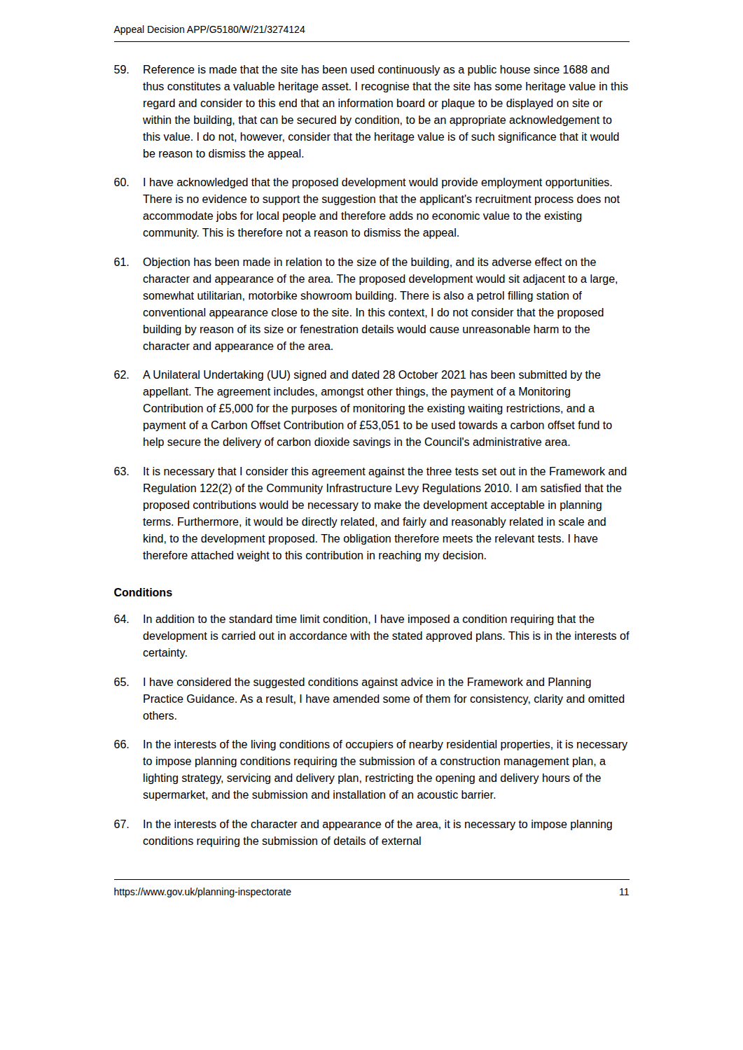Appeal Decision APP/G5180/W/21/3274124
59. Reference is made that the site has been used continuously as a public house since 1688 and thus constitutes a valuable heritage asset. I recognise that the site has some heritage value in this regard and consider to this end that an information board or plaque to be displayed on site or within the building, that can be secured by condition, to be an appropriate acknowledgement to this value. I do not, however, consider that the heritage value is of such significance that it would be reason to dismiss the appeal.
60. I have acknowledged that the proposed development would provide employment opportunities. There is no evidence to support the suggestion that the applicant's recruitment process does not accommodate jobs for local people and therefore adds no economic value to the existing community. This is therefore not a reason to dismiss the appeal.
61. Objection has been made in relation to the size of the building, and its adverse effect on the character and appearance of the area. The proposed development would sit adjacent to a large, somewhat utilitarian, motorbike showroom building. There is also a petrol filling station of conventional appearance close to the site. In this context, I do not consider that the proposed building by reason of its size or fenestration details would cause unreasonable harm to the character and appearance of the area.
62. A Unilateral Undertaking (UU) signed and dated 28 October 2021 has been submitted by the appellant. The agreement includes, amongst other things, the payment of a Monitoring Contribution of £5,000 for the purposes of monitoring the existing waiting restrictions, and a payment of a Carbon Offset Contribution of £53,051 to be used towards a carbon offset fund to help secure the delivery of carbon dioxide savings in the Council's administrative area.
63. It is necessary that I consider this agreement against the three tests set out in the Framework and Regulation 122(2) of the Community Infrastructure Levy Regulations 2010. I am satisfied that the proposed contributions would be necessary to make the development acceptable in planning terms. Furthermore, it would be directly related, and fairly and reasonably related in scale and kind, to the development proposed. The obligation therefore meets the relevant tests. I have therefore attached weight to this contribution in reaching my decision.
Conditions
64. In addition to the standard time limit condition, I have imposed a condition requiring that the development is carried out in accordance with the stated approved plans. This is in the interests of certainty.
65. I have considered the suggested conditions against advice in the Framework and Planning Practice Guidance. As a result, I have amended some of them for consistency, clarity and omitted others.
66. In the interests of the living conditions of occupiers of nearby residential properties, it is necessary to impose planning conditions requiring the submission of a construction management plan, a lighting strategy, servicing and delivery plan, restricting the opening and delivery hours of the supermarket, and the submission and installation of an acoustic barrier.
67. In the interests of the character and appearance of the area, it is necessary to impose planning conditions requiring the submission of details of external
https://www.gov.uk/planning-inspectorate 11